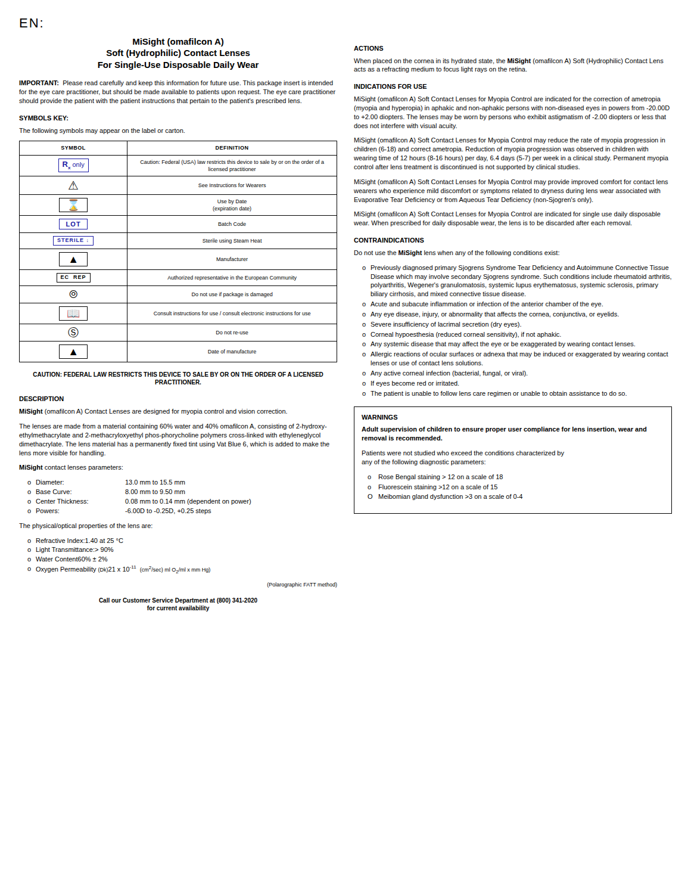EN:
MiSight (omafilcon A)
Soft (Hydrophilic) Contact Lenses
For Single-Use Disposable Daily Wear
IMPORTANT: Please read carefully and keep this information for future use. This package insert is intended for the eye care practitioner, but should be made available to patients upon request. The eye care practitioner should provide the patient with the patient instructions that pertain to the patient's prescribed lens.
SYMBOLS KEY:
The following symbols may appear on the label or carton.
| SYMBOL | DEFINITION |
| --- | --- |
| R x only | Caution: Federal (USA) law restricts this device to sale by or on the order of a licensed practitioner |
| ⚠ | See Instructions for Wearers |
| ⌛ | Use by Date (expiration date) |
| LOT | Batch Code |
| STERILE ↓ | Sterile using Steam Heat |
| ▲ | Manufacturer |
| EC REP | Authorized representative in the European Community |
| ⦾ | Do not use if package is damaged |
| 📖 | Consult instructions for use / consult electronic instructions for use |
| Ⓢ | Do not re-use |
| ▲ | Date of manufacture |
CAUTION: FEDERAL LAW RESTRICTS THIS DEVICE TO SALE BY OR ON THE ORDER OF A LICENSED PRACTITIONER.
DESCRIPTION
MiSight (omafilcon A) Contact Lenses are designed for myopia control and vision correction.
The lenses are made from a material containing 60% water and 40% omafilcon A, consisting of 2-hydroxy-ethylmethacrylate and 2-methacryloxyethyl phos-phorycholine polymers cross-linked with ethyleneglycol dimethacrylate. The lens material has a permanently fixed tint using Vat Blue 6, which is added to make the lens more visible for handling.
MiSight contact lenses parameters:
Diameter: 13.0 mm to 15.5 mm
Base Curve: 8.00 mm to 9.50 mm
Center Thickness: 0.08 mm to 0.14 mm (dependent on power)
Powers:-6.00D to -0.25D, +0.25 steps
The physical/optical properties of the lens are:
Refractive Index: 1.40 at 25 °C
Light Transmittance:> 90%
Water Content 60% ± 2%
Oxygen Permeability (Dk) 21 x 10-11 (cm2/sec) ml O2/ml x mm Hg)
(Polarographic FATT method)
Call our Customer Service Department at (800) 341-2020
for current availability
ACTIONS
When placed on the cornea in its hydrated state, the MiSight (omafilcon A) Soft (Hydrophilic) Contact Lens acts as a refracting medium to focus light rays on the retina.
INDICATIONS FOR USE
MiSight (omafilcon A) Soft Contact Lenses for Myopia Control are indicated for the correction of ametropia (myopia and hyperopia) in aphakic and non-aphakic persons with non-diseased eyes in powers from -20.00D to +2.00 diopters. The lenses may be worn by persons who exhibit astigmatism of -2.00 diopters or less that does not interfere with visual acuity.
MiSight (omafilcon A) Soft Contact Lenses for Myopia Control may reduce the rate of myopia progression in children (6-18) and correct ametropia. Reduction of myopia progression was observed in children with wearing time of 12 hours (8-16 hours) per day, 6.4 days (5-7) per week in a clinical study. Permanent myopia control after lens treatment is discontinued is not supported by clinical studies.
MiSight (omafilcon A) Soft Contact Lenses for Myopia Control may provide improved comfort for contact lens wearers who experience mild discomfort or symptoms related to dryness during lens wear associated with Evaporative Tear Deficiency or from Aqueous Tear Deficiency (non-Sjogren's only).
MiSight (omafilcon A) Soft Contact Lenses for Myopia Control are indicated for single use daily disposable wear. When prescribed for daily disposable wear, the lens is to be discarded after each removal.
CONTRAINDICATIONS
Do not use the MiSight lens when any of the following conditions exist:
Previously diagnosed primary Sjogrens Syndrome Tear Deficiency and Autoimmune Connective Tissue Disease which may involve secondary Sjogrens syndrome. Such conditions include rheumatoid arthritis, polyarthritis, Wegener's granulomatosis, systemic lupus erythematosus, systemic sclerosis, primary biliary cirrhosis, and mixed connective tissue disease.
Acute and subacute inflammation or infection of the anterior chamber of the eye.
Any eye disease, injury, or abnormality that affects the cornea, conjunctiva, or eyelids.
Severe insufficiency of lacrimal secretion (dry eyes).
Corneal hypoesthesia (reduced corneal sensitivity), if not aphakic.
Any systemic disease that may affect the eye or be exaggerated by wearing contact lenses.
Allergic reactions of ocular surfaces or adnexa that may be induced or exaggerated by wearing contact lenses or use of contact lens solutions.
Any active corneal infection (bacterial, fungal, or viral).
If eyes become red or irritated.
The patient is unable to follow lens care regimen or unable to obtain assistance to do so.
WARNINGS
Adult supervision of children to ensure proper user compliance for lens insertion, wear and removal is recommended.
Patients were not studied who exceed the conditions characterized by
any of the following diagnostic parameters:
Rose Bengal staining > 12 on a scale of 18
Fluorescein staining >12 on a scale of 15
Meibomian gland dysfunction >3 on a scale of 0-4